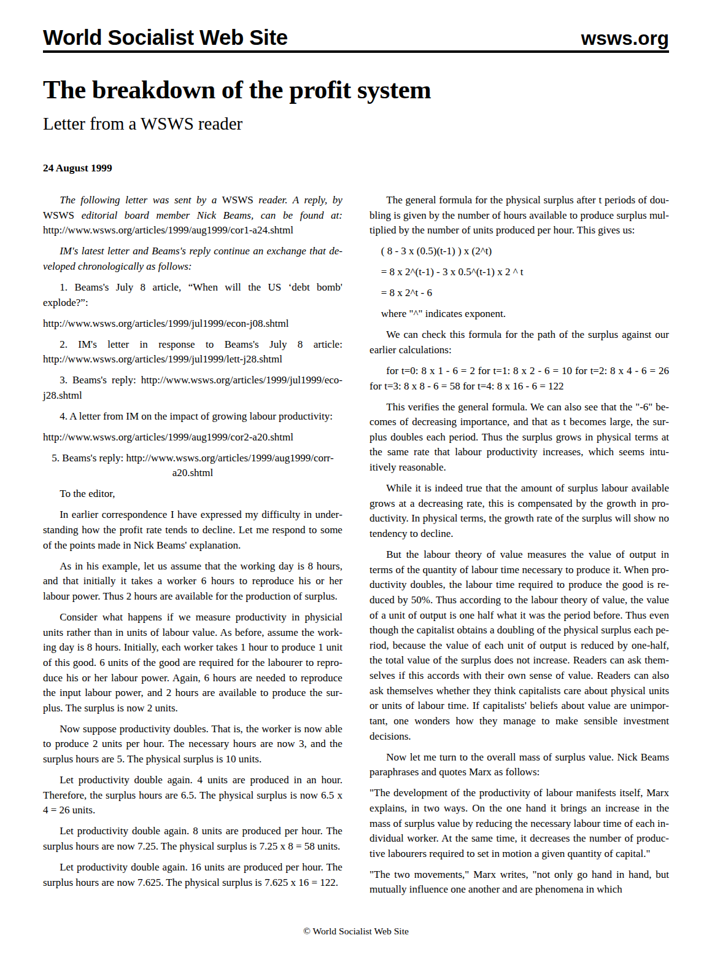World Socialist Web Site
wsws.org
The breakdown of the profit system
Letter from a WSWS reader
24 August 1999
The following letter was sent by a WSWS reader. A reply, by WSWS editorial board member Nick Beams, can be found at: http://www.wsws.org/articles/1999/aug1999/cor1-a24.shtml
IM's latest letter and Beams's reply continue an exchange that developed chronologically as follows:
1. Beams's July 8 article, “When will the US ‘debt bomb' explode?”:
http://www.wsws.org/articles/1999/jul1999/econ-j08.shtml
2. IM's letter in response to Beams's July 8 article: http://www.wsws.org/articles/1999/jul1999/lett-j28.shtml
3. Beams's reply: http://www.wsws.org/articles/1999/jul1999/eco-j28.shtml
4. A letter from IM on the impact of growing labour productivity:
http://www.wsws.org/articles/1999/aug1999/cor2-a20.shtml
5. Beams's reply: http://www.wsws.org/articles/1999/aug1999/corr-a20.shtml
To the editor,
In earlier correspondence I have expressed my difficulty in understanding how the profit rate tends to decline. Let me respond to some of the points made in Nick Beams' explanation.
As in his example, let us assume that the working day is 8 hours, and that initially it takes a worker 6 hours to reproduce his or her labour power. Thus 2 hours are available for the production of surplus.
Consider what happens if we measure productivity in physicial units rather than in units of labour value. As before, assume the working day is 8 hours. Initially, each worker takes 1 hour to produce 1 unit of this good. 6 units of the good are required for the labourer to reproduce his or her labour power. Again, 6 hours are needed to reproduce the input labour power, and 2 hours are available to produce the surplus. The surplus is now 2 units.
Now suppose productivity doubles. That is, the worker is now able to produce 2 units per hour. The necessary hours are now 3, and the surplus hours are 5. The physical surplus is 10 units.
Let productivity double again. 4 units are produced in an hour. Therefore, the surplus hours are 6.5. The physical surplus is now 6.5 x 4 = 26 units.
Let productivity double again. 8 units are produced per hour. The surplus hours are now 7.25. The physical surplus is 7.25 x 8 = 58 units.
Let productivity double again. 16 units are produced per hour. The surplus hours are now 7.625. The physical surplus is 7.625 x 16 = 122.
The general formula for the physical surplus after t periods of doubling is given by the number of hours available to produce surplus multiplied by the number of units produced per hour. This gives us:
( 8 - 3 x (0.5)(t-1) ) x (2^t)
= 8 x 2^(t-1) - 3 x 0.5^(t-1) x 2 ^ t
= 8 x 2^t - 6
where "^" indicates exponent.
We can check this formula for the path of the surplus against our earlier calculations:
for t=0: 8 x 1 - 6 = 2 for t=1: 8 x 2 - 6 = 10 for t=2: 8 x 4 - 6 = 26 for t=3: 8 x 8 - 6 = 58 for t=4: 8 x 16 - 6 = 122
This verifies the general formula. We can also see that the "-6" becomes of decreasing importance, and that as t becomes large, the surplus doubles each period. Thus the surplus grows in physical terms at the same rate that labour productivity increases, which seems intuitively reasonable.
While it is indeed true that the amount of surplus labour available grows at a decreasing rate, this is compensated by the growth in productivity. In physical terms, the growth rate of the surplus will show no tendency to decline.
But the labour theory of value measures the value of output in terms of the quantity of labour time necessary to produce it. When productivity doubles, the labour time required to produce the good is reduced by 50%. Thus according to the labour theory of value, the value of a unit of output is one half what it was the period before. Thus even though the capitalist obtains a doubling of the physical surplus each period, because the value of each unit of output is reduced by one-half, the total value of the surplus does not increase. Readers can ask themselves if this accords with their own sense of value. Readers can also ask themselves whether they think capitalists care about physical units or units of labour time. If capitalists' beliefs about value are unimportant, one wonders how they manage to make sensible investment decisions.
Now let me turn to the overall mass of surplus value. Nick Beams paraphrases and quotes Marx as follows:
"The development of the productivity of labour manifests itself, Marx explains, in two ways. On the one hand it brings an increase in the mass of surplus value by reducing the necessary labour time of each individual worker. At the same time, it decreases the number of productive labourers required to set in motion a given quantity of capital."
"The two movements," Marx writes, "not only go hand in hand, but mutually influence one another and are phenomena in which
© World Socialist Web Site